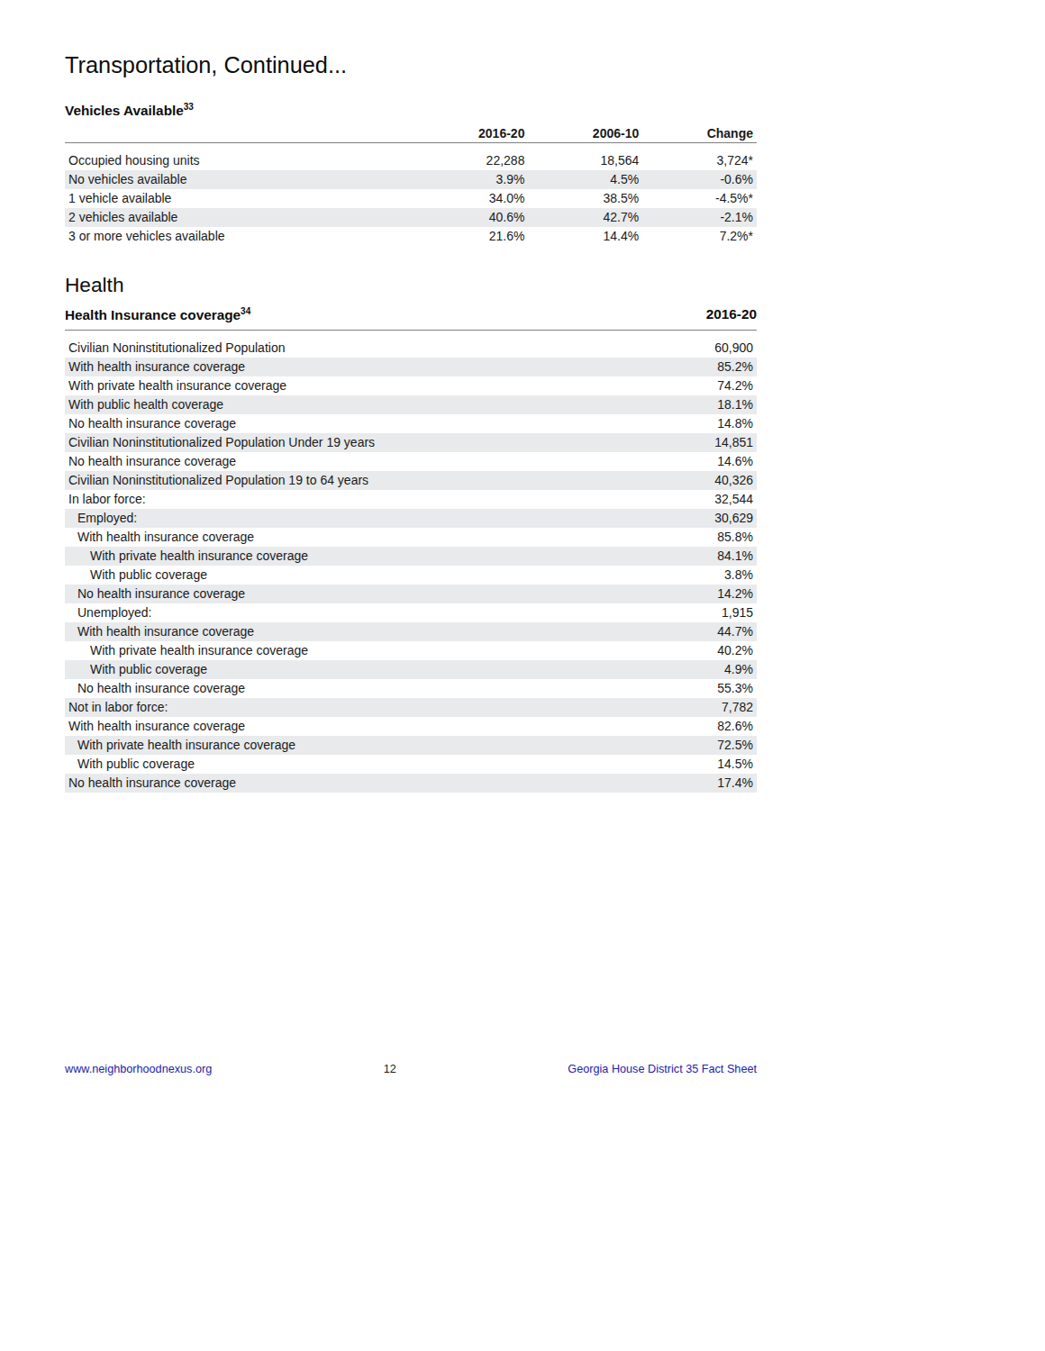Transportation, Continued...
Vehicles Available 33
| | 2016-20 | 2006-10 | Change |
| --- | --- | --- | --- |
| Occupied housing units | 22,288 | 18,564 | 3,724* |
| No vehicles available | 3.9% | 4.5% | -0.6% |
| 1 vehicle available | 34.0% | 38.5% | -4.5%* |
| 2 vehicles available | 40.6% | 42.7% | -2.1% |
| 3 or more vehicles available | 21.6% | 14.4% | 7.2%* |
Health
Health Insurance coverage 34 2016-20
| Civilian Noninstitutionalized Population | 60,900 |
| With health insurance coverage | 85.2% |
| With private health insurance coverage | 74.2% |
| With public health coverage | 18.1% |
| No health insurance coverage | 14.8% |
| Civilian Noninstitutionalized Population Under 19 years | 14,851 |
| No health insurance coverage | 14.6% |
| Civilian Noninstitutionalized Population 19 to 64 years | 40,326 |
| In labor force: | 32,544 |
| Employed: | 30,629 |
| With health insurance coverage | 85.8% |
| With private health insurance coverage | 84.1% |
| With public coverage | 3.8% |
| No health insurance coverage | 14.2% |
| Unemployed: | 1,915 |
| With health insurance coverage | 44.7% |
| With private health insurance coverage | 40.2% |
| With public coverage | 4.9% |
| No health insurance coverage | 55.3% |
| Not in labor force: | 7,782 |
| With health insurance coverage | 82.6% |
| With private health insurance coverage | 72.5% |
| With public coverage | 14.5% |
| No health insurance coverage | 17.4% |
www.neighborhoodnexus.org 12 Georgia House District 35 Fact Sheet